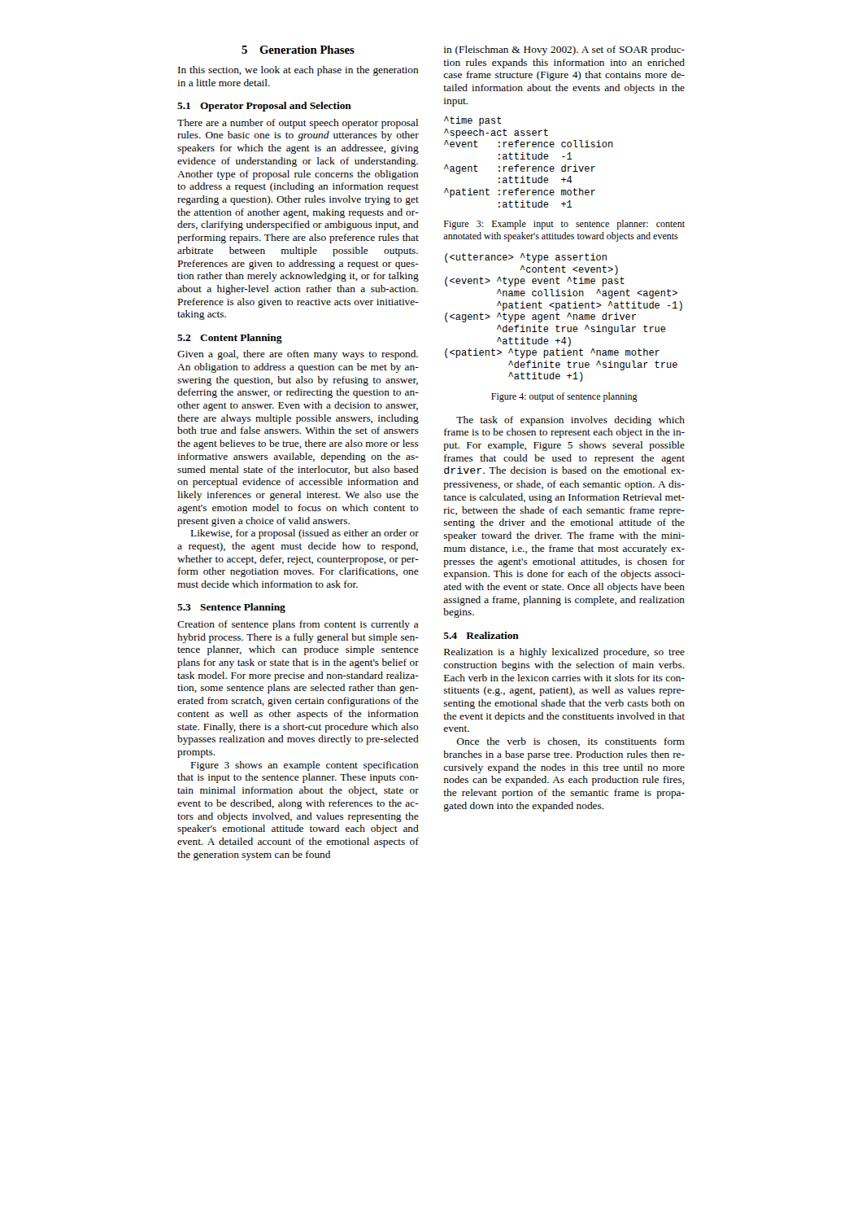5 Generation Phases
In this section, we look at each phase in the generation in a little more detail.
5.1 Operator Proposal and Selection
There are a number of output speech operator proposal rules. One basic one is to ground utterances by other speakers for which the agent is an addressee, giving evidence of understanding or lack of understanding. Another type of proposal rule concerns the obligation to address a request (including an information request regarding a question). Other rules involve trying to get the attention of another agent, making requests and orders, clarifying underspecified or ambiguous input, and performing repairs. There are also preference rules that arbitrate between multiple possible outputs. Preferences are given to addressing a request or question rather than merely acknowledging it, or for talking about a higher-level action rather than a sub-action. Preference is also given to reactive acts over initiative-taking acts.
5.2 Content Planning
Given a goal, there are often many ways to respond. An obligation to address a question can be met by answering the question, but also by refusing to answer, deferring the answer, or redirecting the question to another agent to answer. Even with a decision to answer, there are always multiple possible answers, including both true and false answers. Within the set of answers the agent believes to be true, there are also more or less informative answers available, depending on the assumed mental state of the interlocutor, but also based on perceptual evidence of accessible information and likely inferences or general interest. We also use the agent's emotion model to focus on which content to present given a choice of valid answers.
Likewise, for a proposal (issued as either an order or a request), the agent must decide how to respond, whether to accept, defer, reject, counterpropose, or perform other negotiation moves. For clarifications, one must decide which information to ask for.
5.3 Sentence Planning
Creation of sentence plans from content is currently a hybrid process. There is a fully general but simple sentence planner, which can produce simple sentence plans for any task or state that is in the agent's belief or task model. For more precise and non-standard realization, some sentence plans are selected rather than generated from scratch, given certain configurations of the content as well as other aspects of the information state. Finally, there is a short-cut procedure which also bypasses realization and moves directly to pre-selected prompts.
Figure 3 shows an example content specification that is input to the sentence planner. These inputs contain minimal information about the object, state or event to be described, along with references to the actors and objects involved, and values representing the speaker's emotional attitude toward each object and event. A detailed account of the emotional aspects of the generation system can be found
in (Fleischman & Hovy 2002). A set of SOAR production rules expands this information into an enriched case frame structure (Figure 4) that contains more detailed information about the events and objects in the input.
^time past ^speech-act assert ^event :reference collision :attitude -1 ^agent :reference driver :attitude +4 ^patient :reference mother :attitude +1
Figure 3: Example input to sentence planner: content annotated with speaker's attitudes toward objects and events
(<utterance> ^type assertion ^content <event>) (<event> ^type event ^time past ^name collision ^agent <agent> ^patient <patient> ^attitude -1) (<agent> ^type agent ^name driver ^definite true ^singular true ^attitude +4) (<patient> ^type patient ^name mother ^definite true ^singular true ^attitude +1)
Figure 4: output of sentence planning
The task of expansion involves deciding which frame is to be chosen to represent each object in the input. For example, Figure 5 shows several possible frames that could be used to represent the agent driver. The decision is based on the emotional expressiveness, or shade, of each semantic option. A distance is calculated, using an Information Retrieval metric, between the shade of each semantic frame representing the driver and the emotional attitude of the speaker toward the driver. The frame with the minimum distance, i.e., the frame that most accurately expresses the agent's emotional attitudes, is chosen for expansion. This is done for each of the objects associated with the event or state. Once all objects have been assigned a frame, planning is complete, and realization begins.
5.4 Realization
Realization is a highly lexicalized procedure, so tree construction begins with the selection of main verbs. Each verb in the lexicon carries with it slots for its constituents (e.g., agent, patient), as well as values representing the emotional shade that the verb casts both on the event it depicts and the constituents involved in that event.
Once the verb is chosen, its constituents form branches in a base parse tree. Production rules then recursively expand the nodes in this tree until no more nodes can be expanded. As each production rule fires, the relevant portion of the semantic frame is propagated down into the expanded nodes.